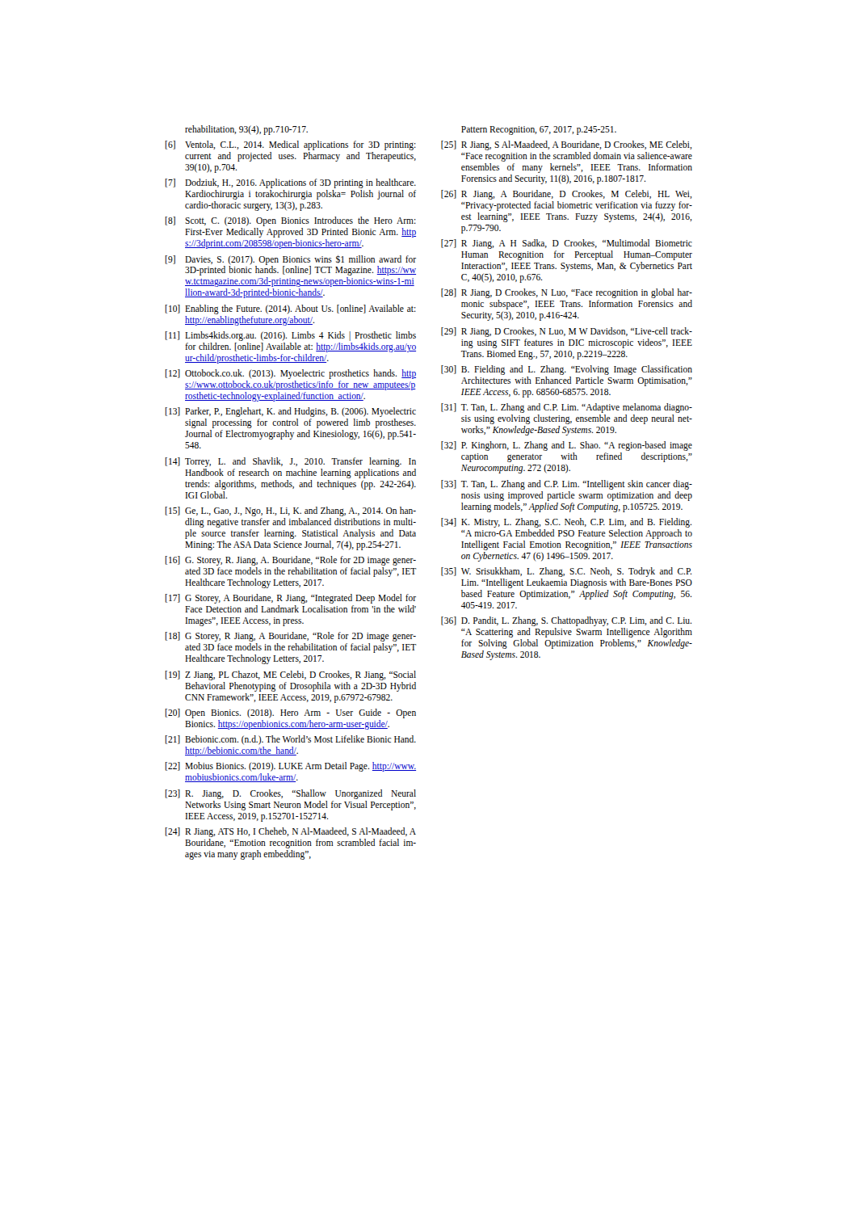rehabilitation, 93(4), pp.710-717.
[6] Ventola, C.L., 2014. Medical applications for 3D printing: current and projected uses. Pharmacy and Therapeutics, 39(10), p.704.
[7] Dodziuk, H., 2016. Applications of 3D printing in healthcare. Kardiochirurgia i torakochirurgia polska= Polish journal of cardio-thoracic surgery, 13(3), p.283.
[8] Scott, C. (2018). Open Bionics Introduces the Hero Arm: First-Ever Medically Approved 3D Printed Bionic Arm. https://3dprint.com/208598/open-bionics-hero-arm/.
[9] Davies, S. (2017). Open Bionics wins $1 million award for 3D-printed bionic hands. [online] TCT Magazine. https://www.tctmagazine.com/3d-printing-news/open-bionics-wins-1-million-award-3d-printed-bionic-hands/.
[10] Enabling the Future. (2014). About Us. [online] Available at: http://enablingthefuture.org/about/.
[11] Limbs4kids.org.au. (2016). Limbs 4 Kids | Prosthetic limbs for children. [online] Available at: http://limbs4kids.org.au/your-child/prosthetic-limbs-for-children/.
[12] Ottobock.co.uk. (2013). Myoelectric prosthetics hands. https://www.ottobock.co.uk/prosthetics/info_for_new_amputees/prosthetic-technology-explained/function_action/.
[13] Parker, P., Englehart, K. and Hudgins, B. (2006). Myoelectric signal processing for control of powered limb prostheses. Journal of Electromyography and Kinesiology, 16(6), pp.541-548.
[14] Torrey, L. and Shavlik, J., 2010. Transfer learning. In Handbook of research on machine learning applications and trends: algorithms, methods, and techniques (pp. 242-264). IGI Global.
[15] Ge, L., Gao, J., Ngo, H., Li, K. and Zhang, A., 2014. On handling negative transfer and imbalanced distributions in multiple source transfer learning. Statistical Analysis and Data Mining: The ASA Data Science Journal, 7(4), pp.254-271.
[16] G. Storey, R. Jiang, A. Bouridane, “Role for 2D image generated 3D face models in the rehabilitation of facial palsy”, IET Healthcare Technology Letters, 2017.
[17] G Storey, A Bouridane, R Jiang, “Integrated Deep Model for Face Detection and Landmark Localisation from 'in the wild' Images”, IEEE Access, in press.
[18] G Storey, R Jiang, A Bouridane, “Role for 2D image generated 3D face models in the rehabilitation of facial palsy”, IET Healthcare Technology Letters, 2017.
[19] Z Jiang, PL Chazot, ME Celebi, D Crookes, R Jiang, “Social Behavioral Phenotyping of Drosophila with a 2D-3D Hybrid CNN Framework”, IEEE Access, 2019, p.67972-67982.
[20] Open Bionics. (2018). Hero Arm - User Guide - Open Bionics. https://openbionics.com/hero-arm-user-guide/.
[21] Bebionic.com. (n.d.). The World’s Most Lifelike Bionic Hand. http://bebionic.com/the_hand/.
[22] Mobius Bionics. (2019). LUKE Arm Detail Page. http://www.mobiusbionics.com/luke-arm/.
[23] R. Jiang, D. Crookes, “Shallow Unorganized Neural Networks Using Smart Neuron Model for Visual Perception”, IEEE Access, 2019, p.152701-152714.
[24] R Jiang, ATS Ho, I Cheheb, N Al-Maadeed, S Al-Maadeed, A Bouridane, “Emotion recognition from scrambled facial images via many graph embedding”,
Pattern Recognition, 67, 2017, p.245-251.
[25] R Jiang, S Al-Maadeed, A Bouridane, D Crookes, ME Celebi, “Face recognition in the scrambled domain via salience-aware ensembles of many kernels”, IEEE Trans. Information Forensics and Security, 11(8), 2016, p.1807-1817.
[26] R Jiang, A Bouridane, D Crookes, M Celebi, HL Wei, “Privacy-protected facial biometric verification via fuzzy forest learning”, IEEE Trans. Fuzzy Systems, 24(4), 2016, p.779-790.
[27] R Jiang, A H Sadka, D Crookes, “Multimodal Biometric Human Recognition for Perceptual Human–Computer Interaction”, IEEE Trans. Systems, Man, & Cybernetics Part C, 40(5), 2010, p.676.
[28] R Jiang, D Crookes, N Luo, “Face recognition in global harmonic subspace”, IEEE Trans. Information Forensics and Security, 5(3), 2010, p.416-424.
[29] R Jiang, D Crookes, N Luo, M W Davidson, “Live-cell tracking using SIFT features in DIC microscopic videos”, IEEE Trans. Biomed Eng., 57, 2010, p.2219–2228.
[30] B. Fielding and L. Zhang. “Evolving Image Classification Architectures with Enhanced Particle Swarm Optimisation,” IEEE Access, 6. pp. 68560-68575. 2018.
[31] T. Tan, L. Zhang and C.P. Lim. “Adaptive melanoma diagnosis using evolving clustering, ensemble and deep neural networks,” Knowledge-Based Systems. 2019.
[32] P. Kinghorn, L. Zhang and L. Shao. “A region-based image caption generator with refined descriptions,” Neurocomputing. 272 (2018).
[33] T. Tan, L. Zhang and C.P. Lim. “Intelligent skin cancer diagnosis using improved particle swarm optimization and deep learning models,” Applied Soft Computing, p.105725. 2019.
[34] K. Mistry, L. Zhang, S.C. Neoh, C.P. Lim, and B. Fielding. “A micro-GA Embedded PSO Feature Selection Approach to Intelligent Facial Emotion Recognition,” IEEE Transactions on Cybernetics. 47 (6) 1496–1509. 2017.
[35] W. Srisukkham, L. Zhang, S.C. Neoh, S. Todryk and C.P. Lim. “Intelligent Leukaemia Diagnosis with Bare-Bones PSO based Feature Optimization,” Applied Soft Computing, 56. 405-419. 2017.
[36] D. Pandit, L. Zhang, S. Chattopadhyay, C.P. Lim, and C. Liu. “A Scattering and Repulsive Swarm Intelligence Algorithm for Solving Global Optimization Problems,” Knowledge-Based Systems. 2018.